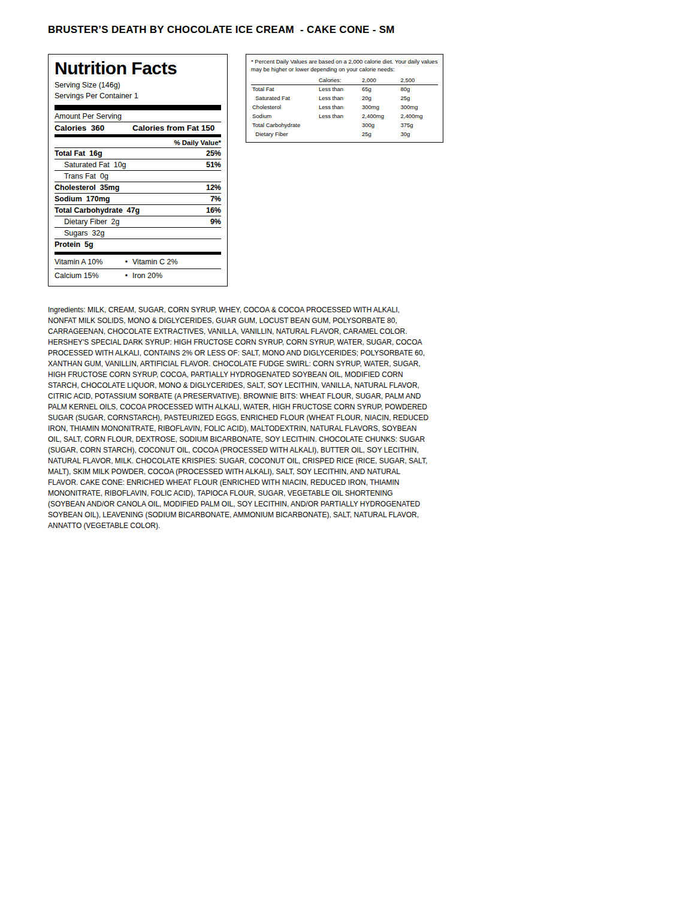BRUSTER’S DEATH BY CHOCOLATE ICE CREAM - CAKE CONE - SM
Nutrition Facts
Serving Size (146g)
Servings Per Container 1
Amount Per Serving
Calories 360 Calories from Fat 150
% Daily Value*
| Total Fat 16g | 25% |
| Saturated Fat 10g | 51% |
| Trans Fat 0g | |
| Cholesterol 35mg | 12% |
| Sodium 170mg | 7% |
| Total Carbohydrate 47g | 16% |
| Dietary Fiber 2g | 9% |
| Sugars 32g | |
| Protein 5g | |
Vitamin A 10% • Vitamin C 2%
Calcium 15% • Iron 20%
* Percent Daily Values are based on a 2,000 calorie diet. Your daily values may be higher or lower depending on your calorie needs:
| | Calories: | 2,000 | 2,500 |
| Total Fat | Less than | 65g | 80g |
| Saturated Fat | Less than | 20g | 25g |
| Cholesterol | Less than | 300mg | 300mg |
| Sodium | Less than | 2,400mg | 2,400mg |
| Total Carbohydrate | | 300g | 375g |
| Dietary Fiber | | 25g | 30g |
Ingredients: MILK, CREAM, SUGAR, CORN SYRUP, WHEY, COCOA & COCOA PROCESSED WITH ALKALI, NONFAT MILK SOLIDS, MONO & DIGLYCERIDES, GUAR GUM, LOCUST BEAN GUM, POLYSORBATE 80, CARRAGEENAN, CHOCOLATE EXTRACTIVES, VANILLA, VANILLIN, NATURAL FLAVOR, CARAMEL COLOR. HERSHEY'S SPECIAL DARK SYRUP: HIGH FRUCTOSE CORN SYRUP, CORN SYRUP, WATER, SUGAR, COCOA PROCESSED WITH ALKALI, CONTAINS 2% OR LESS OF: SALT, MONO AND DIGLYCERIDES; POLYSORBATE 60, XANTHAN GUM, VANILLIN, ARTIFICIAL FLAVOR. CHOCOLATE FUDGE SWIRL: CORN SYRUP, WATER, SUGAR, HIGH FRUCTOSE CORN SYRUP, COCOA, PARTIALLY HYDROGENATED SOYBEAN OIL, MODIFIED CORN STARCH, CHOCOLATE LIQUOR, MONO & DIGLYCERIDES, SALT, SOY LECITHIN, VANILLA, NATURAL FLAVOR, CITRIC ACID, POTASSIUM SORBATE (A PRESERVATIVE). BROWNIE BITS: WHEAT FLOUR, SUGAR, PALM AND PALM KERNEL OILS, COCOA PROCESSED WITH ALKALI, WATER, HIGH FRUCTOSE CORN SYRUP, POWDERED SUGAR (SUGAR, CORNSTARCH), PASTEURIZED EGGS, ENRICHED FLOUR (WHEAT FLOUR, NIACIN, REDUCED IRON, THIAMIN MONONITRATE, RIBOFLAVIN, FOLIC ACID), MALTODEXTRIN, NATURAL FLAVORS, SOYBEAN OIL, SALT, CORN FLOUR, DEXTROSE, SODIUM BICARBONATE, SOY LECITHIN. CHOCOLATE CHUNKS: SUGAR (SUGAR, CORN STARCH), COCONUT OIL, COCOA (PROCESSED WITH ALKALI), BUTTER OIL, SOY LECITHIN, NATURAL FLAVOR, MILK. CHOCOLATE KRISPIES: SUGAR, COCONUT OIL, CRISPED RICE (RICE, SUGAR, SALT, MALT), SKIM MILK POWDER, COCOA (PROCESSED WITH ALKALI), SALT, SOY LECITHIN, AND NATURAL FLAVOR. CAKE CONE: ENRICHED WHEAT FLOUR (ENRICHED WITH NIACIN, REDUCED IRON, THIAMIN MONONITRATE, RIBOFLAVIN, FOLIC ACID), TAPIOCA FLOUR, SUGAR, VEGETABLE OIL SHORTENING (SOYBEAN AND/OR CANOLA OIL, MODIFIED PALM OIL, SOY LECITHIN, AND/OR PARTIALLY HYDROGENATED SOYBEAN OIL), LEAVENING (SODIUM BICARBONATE, AMMONIUM BICARBONATE), SALT, NATURAL FLAVOR, ANNATTO (VEGETABLE COLOR).